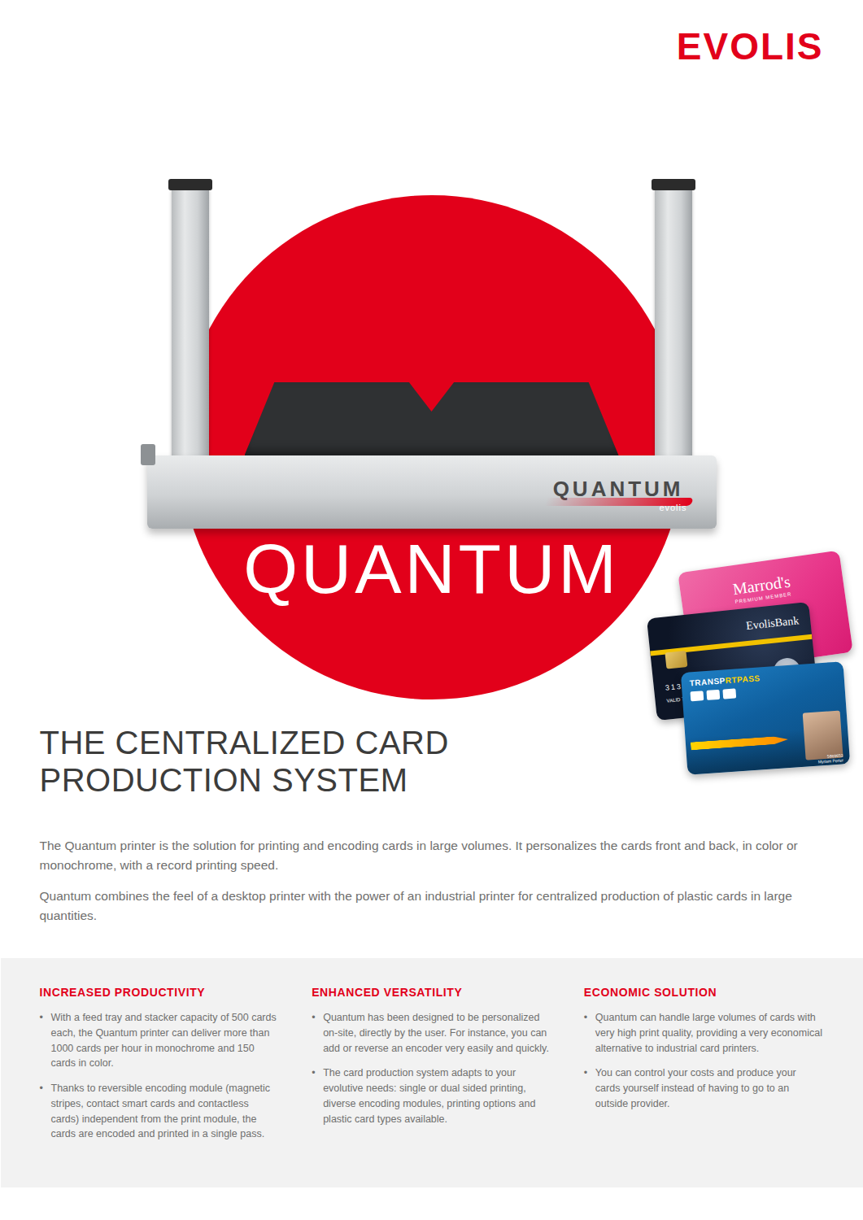EVOLIS
QUANTUM evolis
QUANTUM
Marrod's PREMIUM MEMBER Lisa Johnson
EvolisBank 3136 7528 9536 7523 VALID THRU 10/13 MR MARK SMITH
TRANSPRT PASS 5869653
Myriam Perier
THE CENTRALIZED CARD
PRODUCTION SYSTEM
The Quantum printer is the solution for printing and encoding cards in large volumes. It personalizes the cards front and back, in color or monochrome, with a record printing speed.
Quantum combines the feel of a desktop printer with the power of an industrial printer for centralized production of plastic cards in large quantities.
Increased productivity
With a feed tray and stacker capacity of 500 cards each, the Quantum printer can deliver more than 1000 cards per hour in monochrome and 150 cards in color.
Thanks to reversible encoding module (magnetic stripes, contact smart cards and contactless cards) independent from the print module, the cards are encoded and printed in a single pass.
Enhanced versatility
Quantum has been designed to be personalized on-site, directly by the user. For instance, you can add or reverse an encoder very easily and quickly.
The card production system adapts to your evolutive needs: single or dual sided printing, diverse encoding modules, printing options and plastic card types available.
Economic solution
Quantum can handle large volumes of cards with very high print quality, providing a very economical alternative to industrial card printers.
You can control your costs and produce your cards yourself instead of having to go to an outside provider.